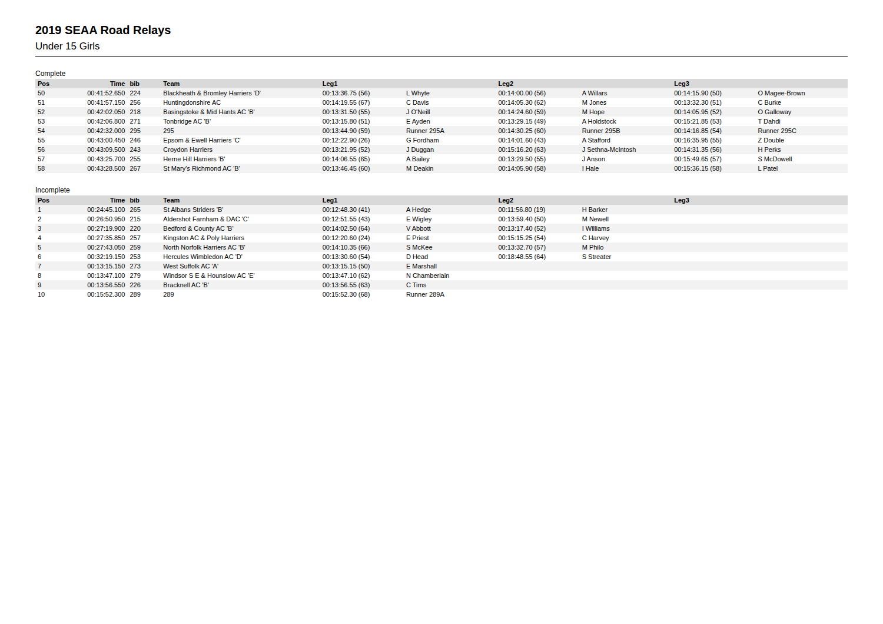2019 SEAA Road Relays
Under 15 Girls
Complete
| Pos | Time | bib | Team | Leg1 | | Leg2 | | Leg3 | |
| --- | --- | --- | --- | --- | --- | --- | --- | --- | --- |
| 50 | 00:41:52.650 | 224 | Blackheath & Bromley Harriers 'D' | 00:13:36.75 (56) | L Whyte | 00:14:00.00 (56) | A Willars | 00:14:15.90 (50) | O Magee-Brown |
| 51 | 00:41:57.150 | 256 | Huntingdonshire AC | 00:14:19.55 (67) | C Davis | 00:14:05.30 (62) | M Jones | 00:13:32.30 (51) | C Burke |
| 52 | 00:42:02.050 | 218 | Basingstoke & Mid Hants AC 'B' | 00:13:31.50 (55) | J O'Neill | 00:14:24.60 (59) | M Hope | 00:14:05.95 (52) | O Galloway |
| 53 | 00:42:06.800 | 271 | Tonbridge AC 'B' | 00:13:15.80 (51) | E Ayden | 00:13:29.15 (49) | A Holdstock | 00:15:21.85 (53) | T Dahdi |
| 54 | 00:42:32.000 | 295 | 295 | 00:13:44.90 (59) | Runner 295A | 00:14:30.25 (60) | Runner 295B | 00:14:16.85 (54) | Runner 295C |
| 55 | 00:43:00.450 | 246 | Epsom & Ewell Harriers 'C' | 00:12:22.90 (26) | G Fordham | 00:14:01.60 (43) | A Stafford | 00:16:35.95 (55) | Z Double |
| 56 | 00:43:09.500 | 243 | Croydon Harriers | 00:13:21.95 (52) | J Duggan | 00:15:16.20 (63) | J Sethna-McIntosh | 00:14:31.35 (56) | H Perks |
| 57 | 00:43:25.700 | 255 | Herne Hill Harriers 'B' | 00:14:06.55 (65) | A Bailey | 00:13:29.50 (55) | J Anson | 00:15:49.65 (57) | S McDowell |
| 58 | 00:43:28.500 | 267 | St Mary's Richmond AC 'B' | 00:13:46.45 (60) | M Deakin | 00:14:05.90 (58) | I Hale | 00:15:36.15 (58) | L Patel |
Incomplete
| Pos | Time | bib | Team | Leg1 | | Leg2 | | Leg3 | |
| --- | --- | --- | --- | --- | --- | --- | --- | --- | --- |
| 1 | 00:24:45.100 | 265 | St Albans Striders 'B' | 00:12:48.30 (41) | A Hedge | 00:11:56.80 (19) | H Barker | | |
| 2 | 00:26:50.950 | 215 | Aldershot Farnham & DAC 'C' | 00:12:51.55 (43) | E Wigley | 00:13:59.40 (50) | M Newell | | |
| 3 | 00:27:19.900 | 220 | Bedford & County AC 'B' | 00:14:02.50 (64) | V Abbott | 00:13:17.40 (52) | I Williams | | |
| 4 | 00:27:35.850 | 257 | Kingston AC & Poly Harriers | 00:12:20.60 (24) | E Priest | 00:15:15.25 (54) | C Harvey | | |
| 5 | 00:27:43.050 | 259 | North Norfolk Harriers AC 'B' | 00:14:10.35 (66) | S McKee | 00:13:32.70 (57) | M Philo | | |
| 6 | 00:32:19.150 | 253 | Hercules Wimbledon AC 'D' | 00:13:30.60 (54) | D Head | 00:18:48.55 (64) | S Streater | | |
| 7 | 00:13:15.150 | 273 | West Suffolk AC 'A' | 00:13:15.15 (50) | E Marshall | | | | |
| 8 | 00:13:47.100 | 279 | Windsor S E & Hounslow AC 'E' | 00:13:47.10 (62) | N Chamberlain | | | | |
| 9 | 00:13:56.550 | 226 | Bracknell AC 'B' | 00:13:56.55 (63) | C Tims | | | | |
| 10 | 00:15:52.300 | 289 | 289 | 00:15:52.30 (68) | Runner 289A | | | | |